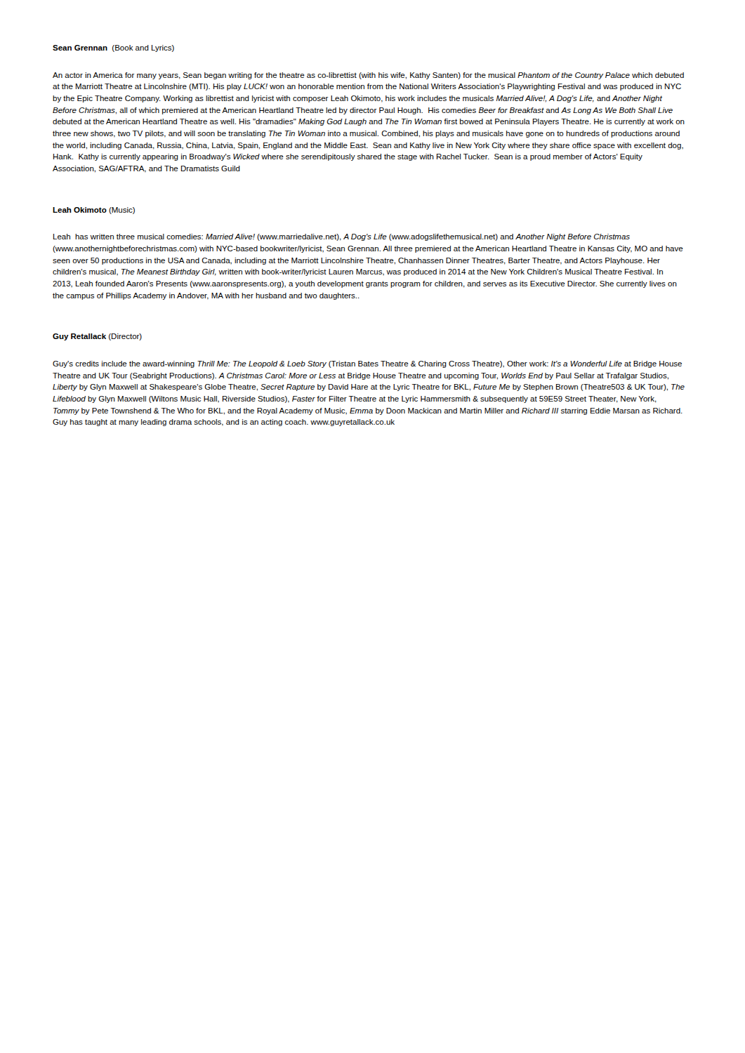Sean Grennan (Book and Lyrics)
An actor in America for many years, Sean began writing for the theatre as co-librettist (with his wife, Kathy Santen) for the musical Phantom of the Country Palace which debuted at the Marriott Theatre at Lincolnshire (MTI). His play LUCK! won an honorable mention from the National Writers Association's Playwrighting Festival and was produced in NYC by the Epic Theatre Company. Working as librettist and lyricist with composer Leah Okimoto, his work includes the musicals Married Alive!, A Dog's Life, and Another Night Before Christmas, all of which premiered at the American Heartland Theatre led by director Paul Hough. His comedies Beer for Breakfast and As Long As We Both Shall Live debuted at the American Heartland Theatre as well. His "dramadies" Making God Laugh and The Tin Woman first bowed at Peninsula Players Theatre. He is currently at work on three new shows, two TV pilots, and will soon be translating The Tin Woman into a musical. Combined, his plays and musicals have gone on to hundreds of productions around the world, including Canada, Russia, China, Latvia, Spain, England and the Middle East. Sean and Kathy live in New York City where they share office space with excellent dog, Hank. Kathy is currently appearing in Broadway's Wicked where she serendipitously shared the stage with Rachel Tucker. Sean is a proud member of Actors' Equity Association, SAG/AFTRA, and The Dramatists Guild
Leah Okimoto (Music)
Leah has written three musical comedies: Married Alive! (www.marriedalive.net), A Dog's Life (www.adogslifethemusical.net) and Another Night Before Christmas (www.anothernightbeforechristmas.com) with NYC-based bookwriter/lyricist, Sean Grennan. All three premiered at the American Heartland Theatre in Kansas City, MO and have seen over 50 productions in the USA and Canada, including at the Marriott Lincolnshire Theatre, Chanhassen Dinner Theatres, Barter Theatre, and Actors Playhouse. Her children's musical, The Meanest Birthday Girl, written with book-writer/lyricist Lauren Marcus, was produced in 2014 at the New York Children's Musical Theatre Festival. In 2013, Leah founded Aaron's Presents (www.aaronspresents.org), a youth development grants program for children, and serves as its Executive Director. She currently lives on the campus of Phillips Academy in Andover, MA with her husband and two daughters..
Guy Retallack (Director)
Guy's credits include the award-winning Thrill Me: The Leopold & Loeb Story (Tristan Bates Theatre & Charing Cross Theatre), Other work: It's a Wonderful Life at Bridge House Theatre and UK Tour (Seabright Productions). A Christmas Carol: More or Less at Bridge House Theatre and upcoming Tour, Worlds End by Paul Sellar at Trafalgar Studios, Liberty by Glyn Maxwell at Shakespeare's Globe Theatre, Secret Rapture by David Hare at the Lyric Theatre for BKL, Future Me by Stephen Brown (Theatre503 & UK Tour), The Lifeblood by Glyn Maxwell (Wiltons Music Hall, Riverside Studios), Faster for Filter Theatre at the Lyric Hammersmith & subsequently at 59E59 Street Theater, New York, Tommy by Pete Townshend & The Who for BKL, and the Royal Academy of Music, Emma by Doon Mackican and Martin Miller and Richard III starring Eddie Marsan as Richard. Guy has taught at many leading drama schools, and is an acting coach. www.guyretallack.co.uk